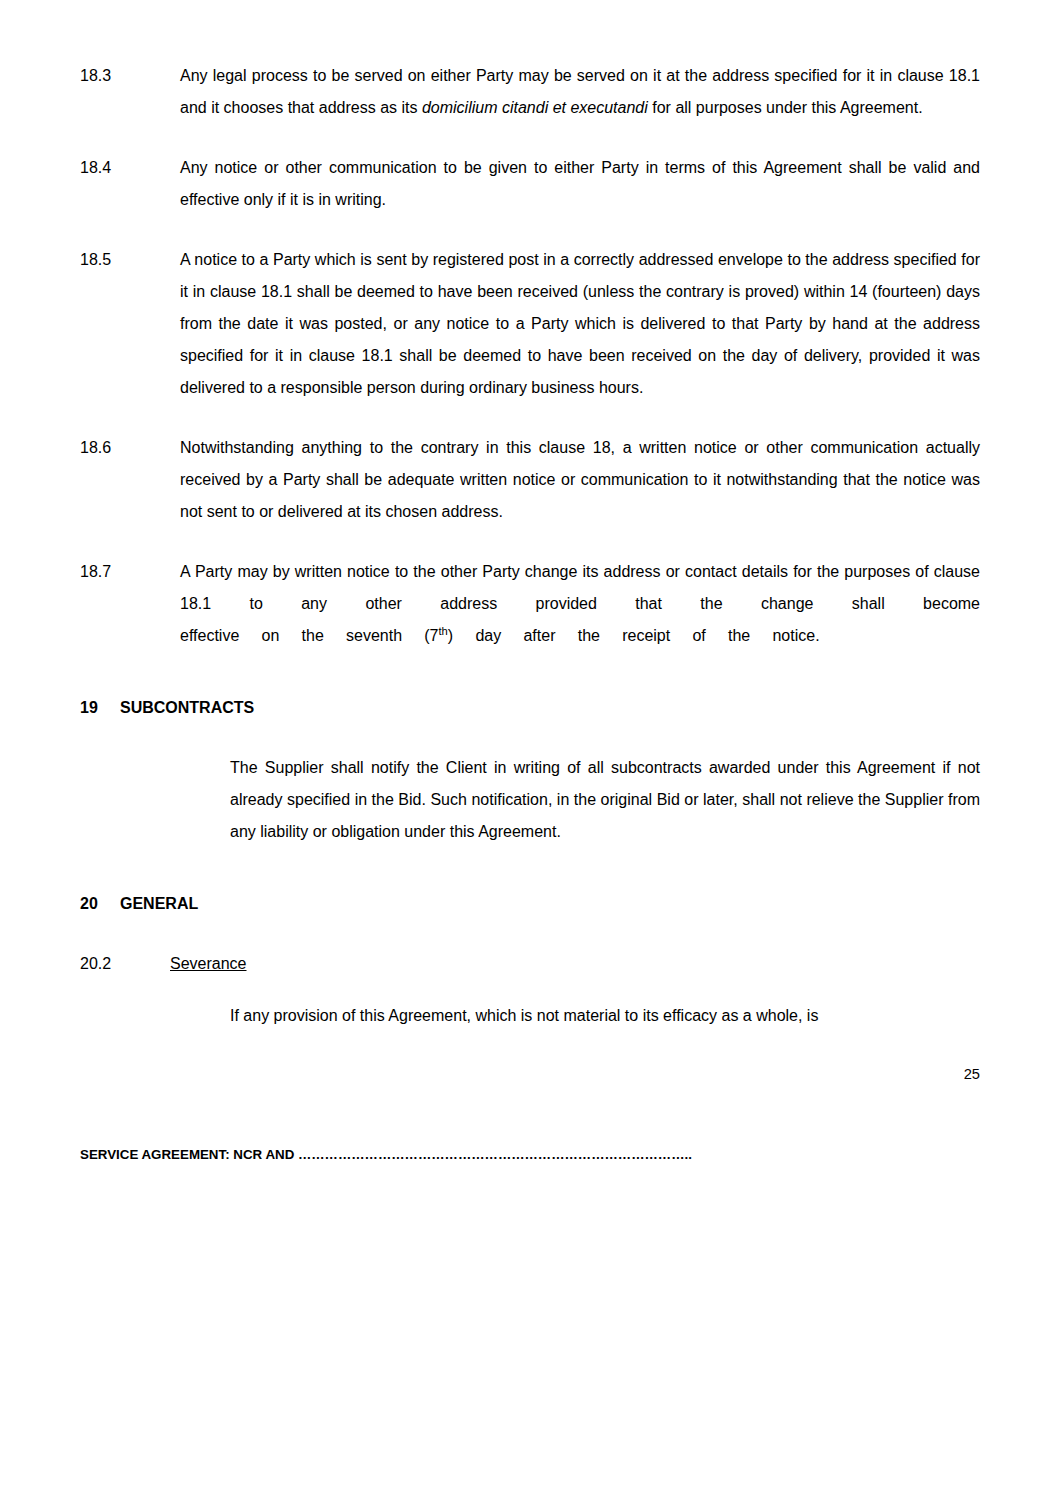18.3
Any legal process to be served on either Party may be served on it at the address specified for it in clause 18.1 and it chooses that address as its domicilium citandi et executandi for all purposes under this Agreement.
18.4
Any notice or other communication to be given to either Party in terms of this Agreement shall be valid and effective only if it is in writing.
18.5
A notice to a Party which is sent by registered post in a correctly addressed envelope to the address specified for it in clause 18.1 shall be deemed to have been received (unless the contrary is proved) within 14 (fourteen) days from the date it was posted, or any notice to a Party which is delivered to that Party by hand at the address specified for it in clause 18.1 shall be deemed to have been received on the day of delivery, provided it was delivered to a responsible person during ordinary business hours.
18.6
Notwithstanding anything to the contrary in this clause 18, a written notice or other communication actually received by a Party shall be adequate written notice or communication to it notwithstanding that the notice was not sent to or delivered at its chosen address.
18.7
A Party may by written notice to the other Party change its address or contact details for the purposes of clause 18.1 to any other address provided that the change shall become effective on the seventh (7th) day after the receipt of the notice.
19 SUBCONTRACTS
The Supplier shall notify the Client in writing of all subcontracts awarded under this Agreement if not already specified in the Bid. Such notification, in the original Bid or later, shall not relieve the Supplier from any liability or obligation under this Agreement.
20 GENERAL
20.2
Severance
If any provision of this Agreement, which is not material to its efficacy as a whole, is
25
SERVICE AGREEMENT: NCR AND ……………………………………………………………………………..